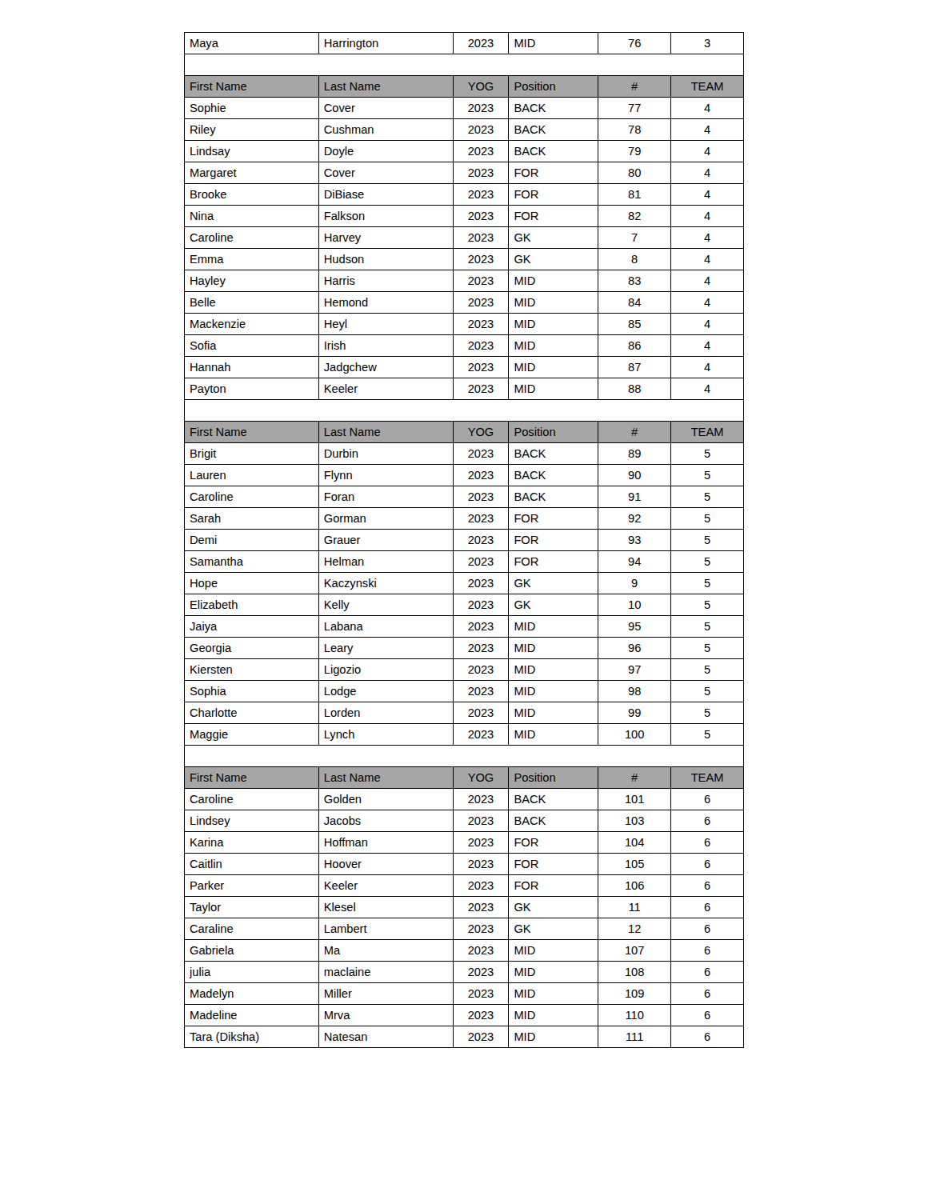| Maya | Harrington | 2023 | MID | 76 | 3 |
| First Name | Last Name | YOG | Position | # | TEAM |
| Sophie | Cover | 2023 | BACK | 77 | 4 |
| Riley | Cushman | 2023 | BACK | 78 | 4 |
| Lindsay | Doyle | 2023 | BACK | 79 | 4 |
| Margaret | Cover | 2023 | FOR | 80 | 4 |
| Brooke | DiBiase | 2023 | FOR | 81 | 4 |
| Nina | Falkson | 2023 | FOR | 82 | 4 |
| Caroline | Harvey | 2023 | GK | 7 | 4 |
| Emma | Hudson | 2023 | GK | 8 | 4 |
| Hayley | Harris | 2023 | MID | 83 | 4 |
| Belle | Hemond | 2023 | MID | 84 | 4 |
| Mackenzie | Heyl | 2023 | MID | 85 | 4 |
| Sofia | Irish | 2023 | MID | 86 | 4 |
| Hannah | Jadgchew | 2023 | MID | 87 | 4 |
| Payton | Keeler | 2023 | MID | 88 | 4 |
| First Name | Last Name | YOG | Position | # | TEAM |
| Brigit | Durbin | 2023 | BACK | 89 | 5 |
| Lauren | Flynn | 2023 | BACK | 90 | 5 |
| Caroline | Foran | 2023 | BACK | 91 | 5 |
| Sarah | Gorman | 2023 | FOR | 92 | 5 |
| Demi | Grauer | 2023 | FOR | 93 | 5 |
| Samantha | Helman | 2023 | FOR | 94 | 5 |
| Hope | Kaczynski | 2023 | GK | 9 | 5 |
| Elizabeth | Kelly | 2023 | GK | 10 | 5 |
| Jaiya | Labana | 2023 | MID | 95 | 5 |
| Georgia | Leary | 2023 | MID | 96 | 5 |
| Kiersten | Ligozio | 2023 | MID | 97 | 5 |
| Sophia | Lodge | 2023 | MID | 98 | 5 |
| Charlotte | Lorden | 2023 | MID | 99 | 5 |
| Maggie | Lynch | 2023 | MID | 100 | 5 |
| First Name | Last Name | YOG | Position | # | TEAM |
| Caroline | Golden | 2023 | BACK | 101 | 6 |
| Lindsey | Jacobs | 2023 | BACK | 103 | 6 |
| Karina | Hoffman | 2023 | FOR | 104 | 6 |
| Caitlin | Hoover | 2023 | FOR | 105 | 6 |
| Parker | Keeler | 2023 | FOR | 106 | 6 |
| Taylor | Klesel | 2023 | GK | 11 | 6 |
| Caraline | Lambert | 2023 | GK | 12 | 6 |
| Gabriela | Ma | 2023 | MID | 107 | 6 |
| julia | maclaine | 2023 | MID | 108 | 6 |
| Madelyn | Miller | 2023 | MID | 109 | 6 |
| Madeline | Mrva | 2023 | MID | 110 | 6 |
| Tara (Diksha) | Natesan | 2023 | MID | 111 | 6 |